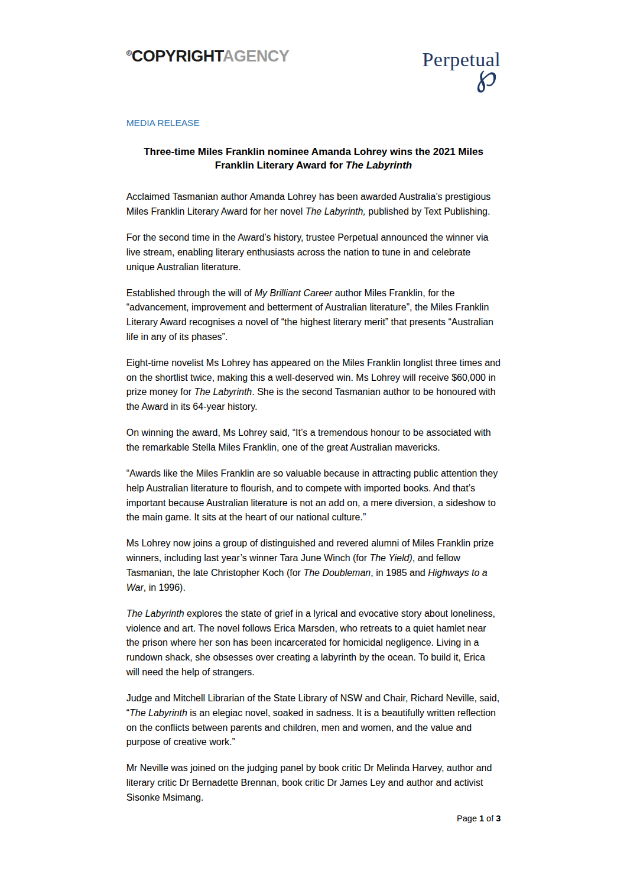©COPYRIGHT AGENCY
Perpetual ℘
MEDIA RELEASE
Three-time Miles Franklin nominee Amanda Lohrey wins the 2021 Miles Franklin Literary Award for The Labyrinth
Acclaimed Tasmanian author Amanda Lohrey has been awarded Australia’s prestigious Miles Franklin Literary Award for her novel The Labyrinth, published by Text Publishing.
For the second time in the Award’s history, trustee Perpetual announced the winner via live stream, enabling literary enthusiasts across the nation to tune in and celebrate unique Australian literature.
Established through the will of My Brilliant Career author Miles Franklin, for the “advancement, improvement and betterment of Australian literature”, the Miles Franklin Literary Award recognises a novel of “the highest literary merit” that presents “Australian life in any of its phases”.
Eight-time novelist Ms Lohrey has appeared on the Miles Franklin longlist three times and on the shortlist twice, making this a well-deserved win. Ms Lohrey will receive $60,000 in prize money for The Labyrinth. She is the second Tasmanian author to be honoured with the Award in its 64-year history.
On winning the award, Ms Lohrey said, “It’s a tremendous honour to be associated with the remarkable Stella Miles Franklin, one of the great Australian mavericks.
“Awards like the Miles Franklin are so valuable because in attracting public attention they help Australian literature to flourish, and to compete with imported books. And that’s important because Australian literature is not an add on, a mere diversion, a sideshow to the main game. It sits at the heart of our national culture.”
Ms Lohrey now joins a group of distinguished and revered alumni of Miles Franklin prize winners, including last year’s winner Tara June Winch (for The Yield), and fellow Tasmanian, the late Christopher Koch (for The Doubleman, in 1985 and Highways to a War, in 1996).
The Labyrinth explores the state of grief in a lyrical and evocative story about loneliness, violence and art. The novel follows Erica Marsden, who retreats to a quiet hamlet near the prison where her son has been incarcerated for homicidal negligence. Living in a rundown shack, she obsesses over creating a labyrinth by the ocean. To build it, Erica will need the help of strangers.
Judge and Mitchell Librarian of the State Library of NSW and Chair, Richard Neville, said, “The Labyrinth is an elegiac novel, soaked in sadness. It is a beautifully written reflection on the conflicts between parents and children, men and women, and the value and purpose of creative work.”
Mr Neville was joined on the judging panel by book critic Dr Melinda Harvey, author and literary critic Dr Bernadette Brennan, book critic Dr James Ley and author and activist Sisonke Msimang.
Page 1 of 3